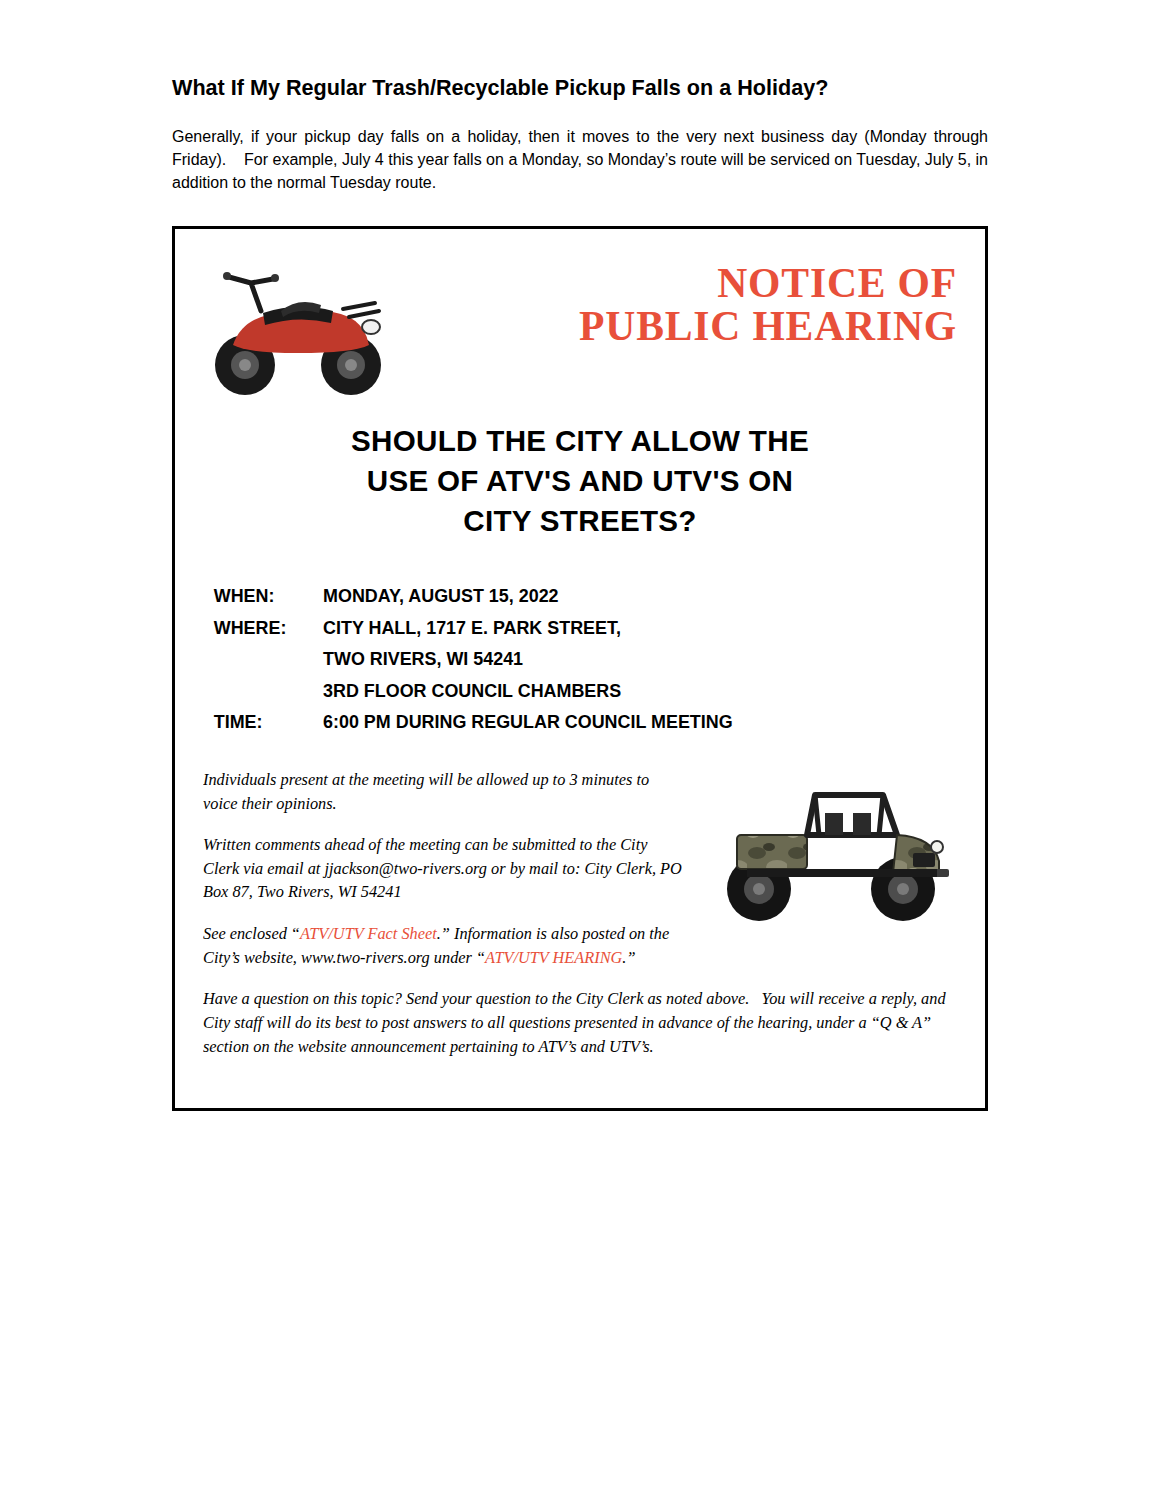What If My Regular Trash/Recyclable Pickup Falls on a Holiday?
Generally, if your pickup day falls on a holiday, then it moves to the very next business day (Monday through Friday). For example, July 4 this year falls on a Monday, so Monday’s route will be serviced on Tuesday, July 5, in addition to the normal Tuesday route.
NOTICE OF
PUBLIC HEARING
SHOULD THE CITY ALLOW THE
USE OF ATV'S AND UTV'S ON
CITY STREETS?
| WHEN: | MONDAY, AUGUST 15, 2022 |
| WHERE: | CITY HALL, 1717 E. PARK STREET, |
| | TWO RIVERS, WI 54241 |
| | 3RD FLOOR COUNCIL CHAMBERS |
| TIME: | 6:00 PM DURING REGULAR COUNCIL MEETING |
Individuals present at the meeting will be allowed up to 3 minutes to voice their opinions.
Written comments ahead of the meeting can be submitted to the City Clerk via email at jjackson@two-rivers.org or by mail to: City Clerk, PO Box 87, Two Rivers, WI 54241
See enclosed “ATV/UTV Fact Sheet.” Information is also posted on the City’s website, www.two-rivers.org under “ATV/UTV HEARING.”
Have a question on this topic? Send your question to the City Clerk as noted above. You will receive a reply, and City staff will do its best to post answers to all questions presented in advance of the hearing, under a “Q & A” section on the website announcement pertaining to ATV’s and UTV’s.